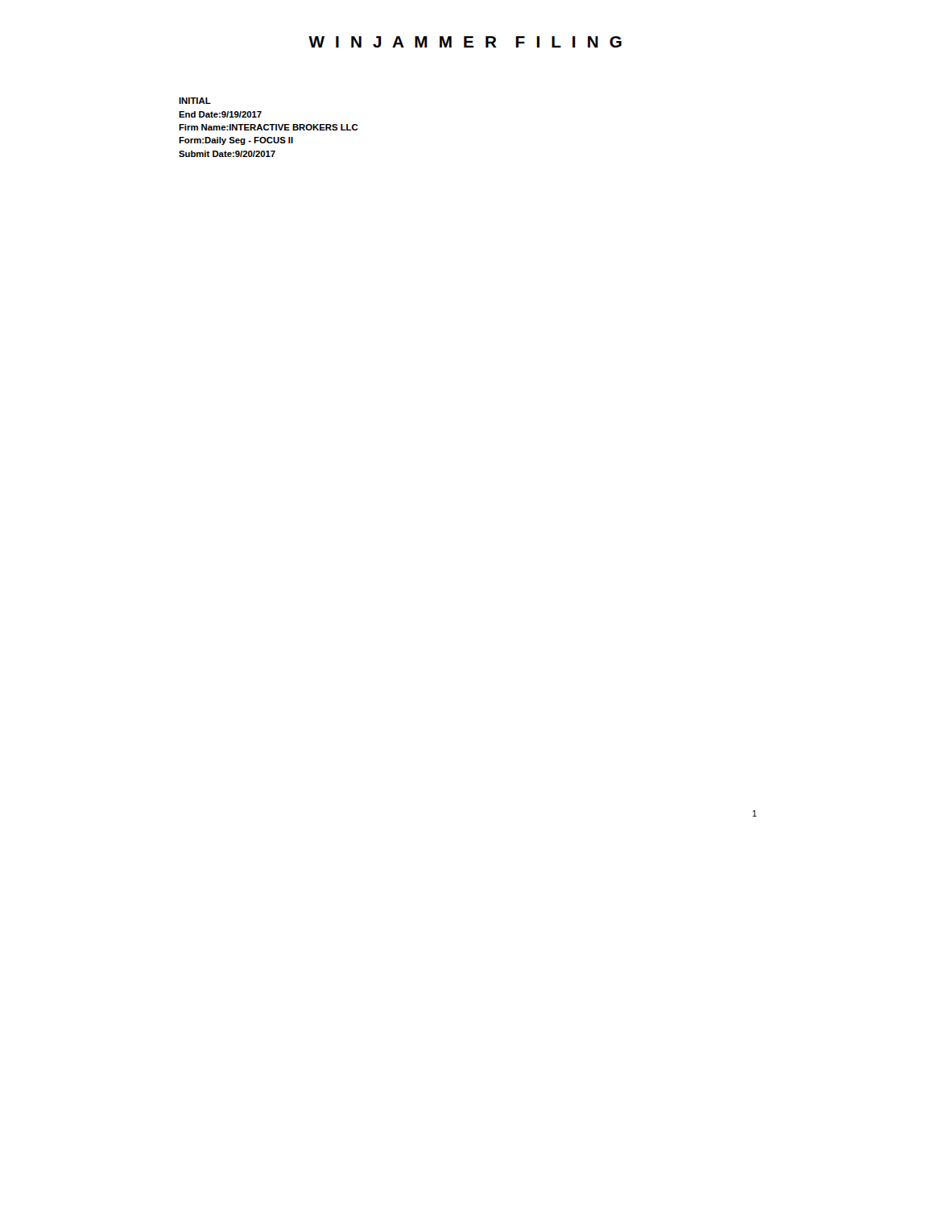W I N J A M M E R F I L I N G
INITIAL
End Date:9/19/2017
Firm Name:INTERACTIVE BROKERS LLC
Form:Daily Seg - FOCUS II
Submit Date:9/20/2017
1